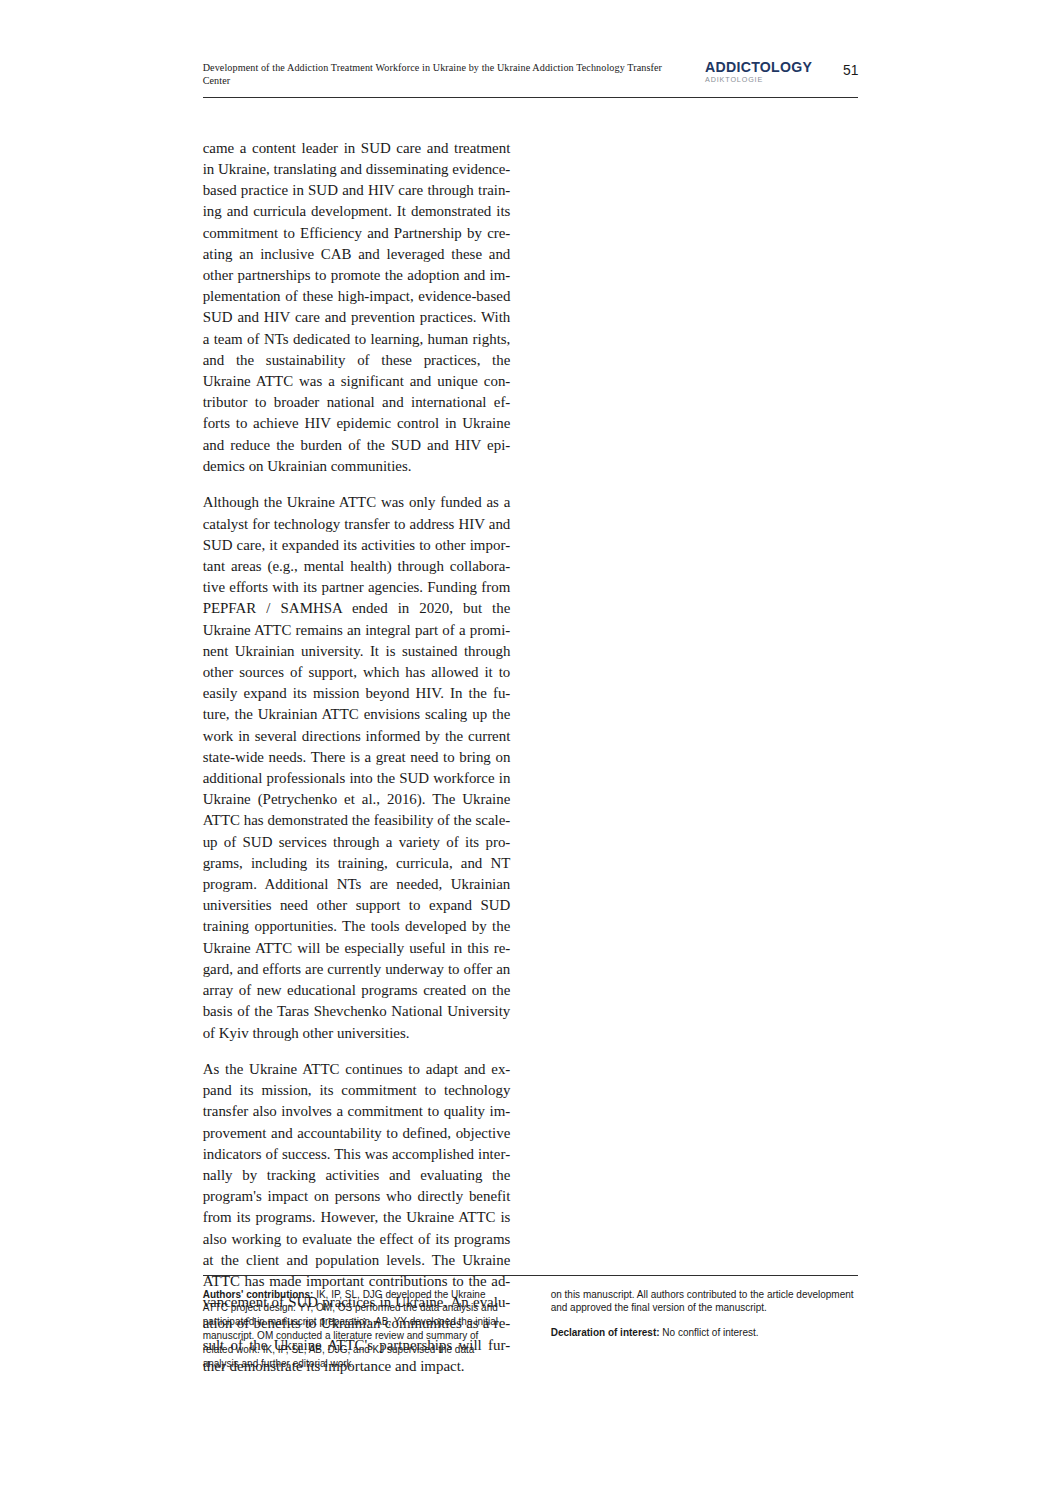Development of the Addiction Treatment Workforce in Ukraine by the Ukraine Addiction Technology Transfer Center
ADDICTOLOGY ADIKTOLOGIE 51
came a content leader in SUD care and treatment in Ukraine, translating and disseminating evidence-based practice in SUD and HIV care through training and curricula development. It demonstrated its commitment to Efficiency and Partnership by creating an inclusive CAB and leveraged these and other partnerships to promote the adoption and implementation of these high-impact, evidence-based SUD and HIV care and prevention practices. With a team of NTs dedicated to learning, human rights, and the sustainability of these practices, the Ukraine ATTC was a significant and unique contributor to broader national and international efforts to achieve HIV epidemic control in Ukraine and reduce the burden of the SUD and HIV epidemics on Ukrainian communities.
Although the Ukraine ATTC was only funded as a catalyst for technology transfer to address HIV and SUD care, it expanded its activities to other important areas (e.g., mental health) through collaborative efforts with its partner agencies. Funding from PEPFAR / SAMHSA ended in 2020, but the Ukraine ATTC remains an integral part of a prominent Ukrainian university. It is sustained through other sources of support, which has allowed it to easily expand its mission beyond HIV. In the future, the Ukrainian ATTC envisions scaling up the work in several directions informed by the current state-wide needs. There is a great need to bring on additional professionals into the SUD workforce in Ukraine (Petrychenko et al., 2016). The Ukraine ATTC has demonstrated the feasibility of the scale-up of SUD services through a variety of its programs, including its training, curricula, and NT program. Additional NTs are needed, Ukrainian universities need other support to expand SUD training opportunities. The tools developed by the Ukraine ATTC will be especially useful in this regard, and efforts are currently underway to offer an array of new educational programs created on the basis of the Taras Shevchenko National University of Kyiv through other universities.
As the Ukraine ATTC continues to adapt and expand its mission, its commitment to technology transfer also involves a commitment to quality improvement and accountability to defined, objective indicators of success. This was accomplished internally by tracking activities and evaluating the program's impact on persons who directly benefit from its programs. However, the Ukraine ATTC is also working to evaluate the effect of its programs at the client and population levels. The Ukraine ATTC has made important contributions to the advancement of SUD practices in Ukraine. An evaluation of benefits to Ukrainian communities as a result of the Ukraine ATTC's partnerships will further demonstrate its importance and impact.
Authors' contributions: IK, IP, SL, DJG developed the Ukraine ATTC project design. YY, OM, OS performed the data analysis and participated in manuscript preparation. AB, YY developed the initial manuscript. OM conducted a literature review and summary of related work. IK, IP, SL, AB, DJG, and KJ supervised the data analysis and further editorial work
on this manuscript. All authors contributed to the article development and approved the final version of the manuscript.
Declaration of interest: No conflict of interest.